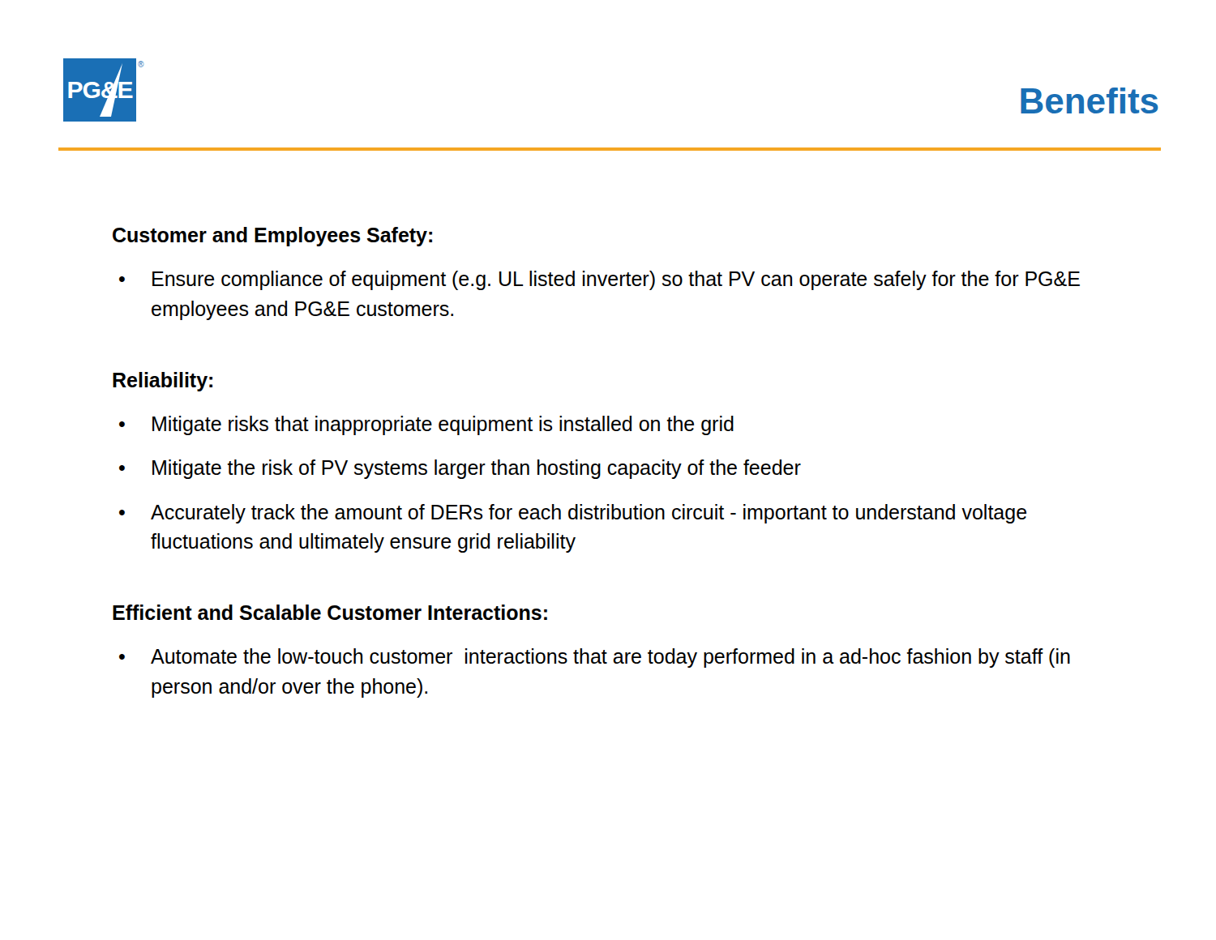PG&E
®
Benefits
Customer and Employees Safety:
Ensure compliance of equipment (e.g. UL listed inverter) so that PV can operate safely for the for PG&E employees and PG&E customers.
Reliability:
Mitigate risks that inappropriate equipment is installed on the grid
Mitigate the risk of PV systems larger than hosting capacity of the feeder
Accurately track the amount of DERs for each distribution circuit - important to understand voltage fluctuations and ultimately ensure grid reliability
Efficient and Scalable Customer Interactions:
Automate the low-touch customer interactions that are today performed in a ad-hoc fashion by staff (in person and/or over the phone).